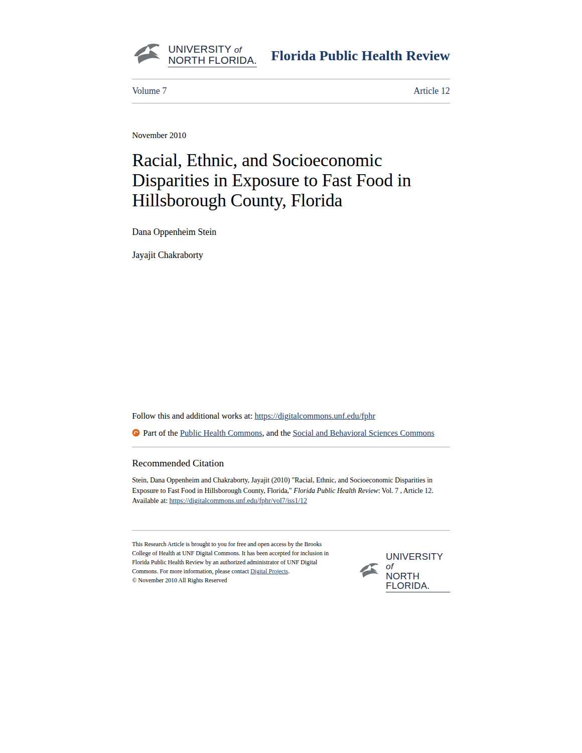UNIVERSITY of
NORTH FLORIDA.
Florida Public Health Review
Volume 7
Article 12
November 2010
Racial, Ethnic, and Socioeconomic Disparities in Exposure to Fast Food in Hillsborough County, Florida
Dana Oppenheim Stein
Jayajit Chakraborty
Follow this and additional works at: https://digitalcommons.unf.edu/fphr
Part of the Public Health Commons, and the Social and Behavioral Sciences Commons
Recommended Citation
Stein, Dana Oppenheim and Chakraborty, Jayajit (2010) "Racial, Ethnic, and Socioeconomic Disparities in Exposure to Fast Food in Hillsborough County, Florida," Florida Public Health Review: Vol. 7 , Article 12.
Available at: https://digitalcommons.unf.edu/fphr/vol7/iss1/12
This Research Article is brought to you for free and open access by the Brooks College of Health at UNF Digital Commons. It has been accepted for inclusion in Florida Public Health Review by an authorized administrator of UNF Digital Commons. For more information, please contact Digital Projects.
© November 2010 All Rights Reserved
UNIVERSITY of
NORTH FLORIDA.